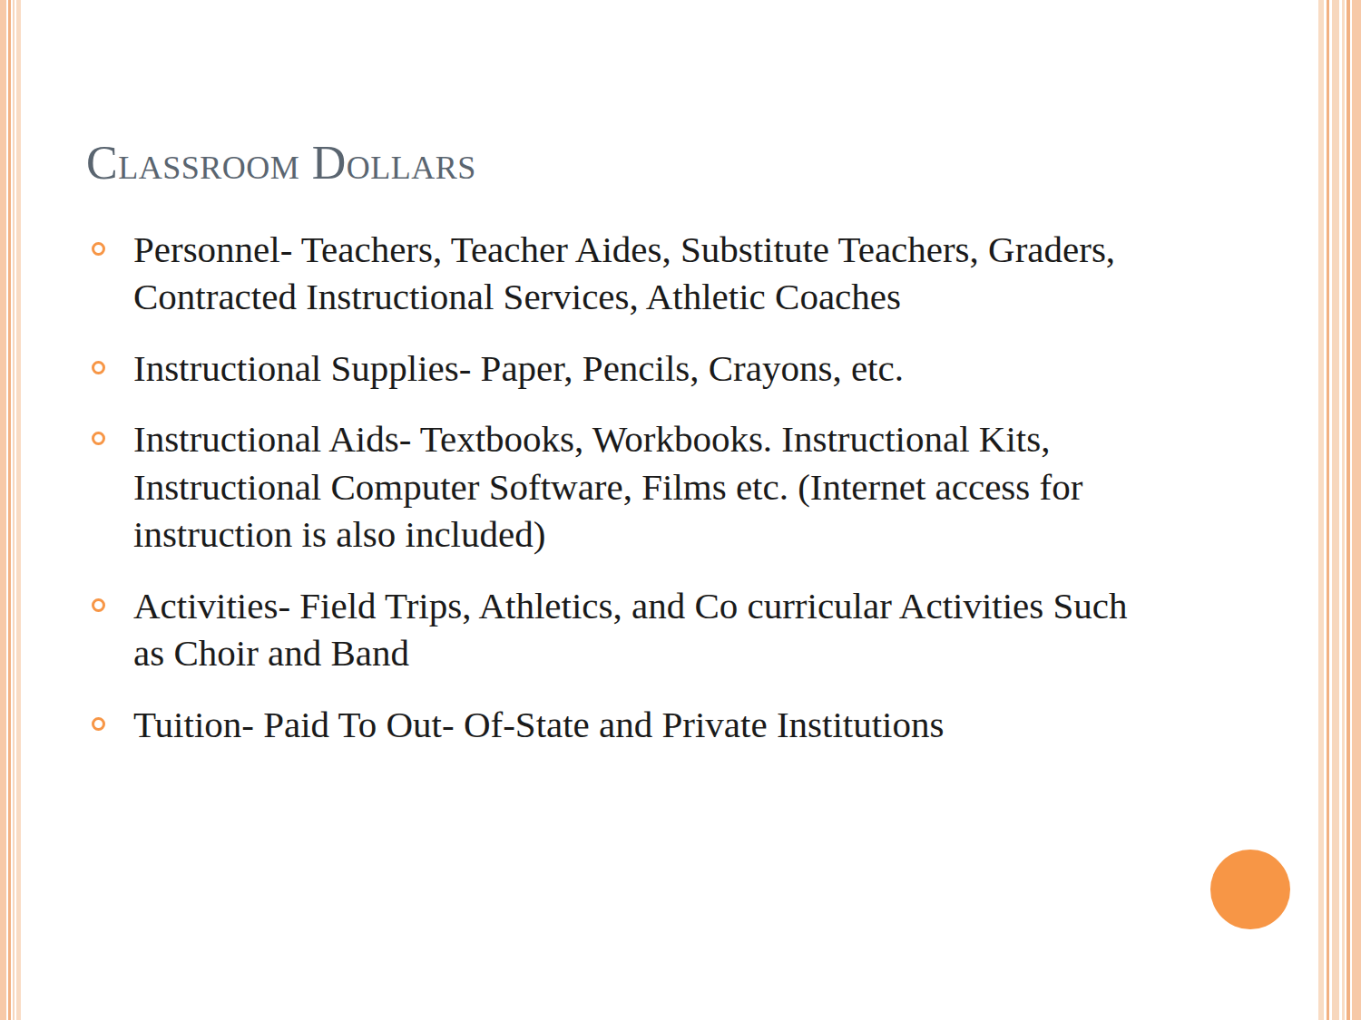Classroom Dollars
Personnel- Teachers, Teacher Aides, Substitute Teachers, Graders, Contracted Instructional Services, Athletic Coaches
Instructional Supplies- Paper, Pencils, Crayons, etc.
Instructional Aids- Textbooks, Workbooks. Instructional Kits, Instructional Computer Software, Films etc. (Internet access for instruction is also included)
Activities- Field Trips, Athletics, and Co curricular Activities Such as Choir and Band
Tuition- Paid To Out- Of-State and Private Institutions